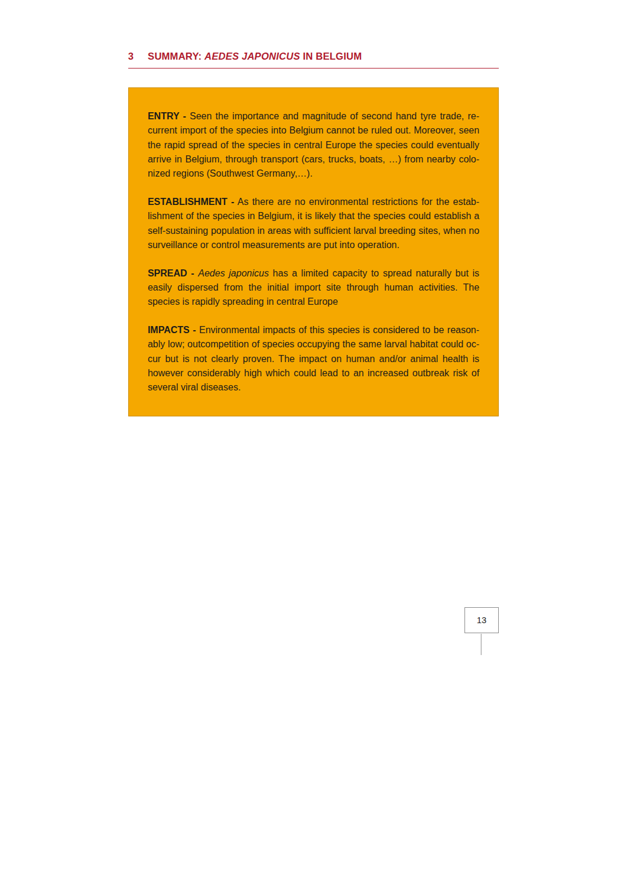3 Summary: Aedes japonicus in Belgium
ENTRY - Seen the importance and magnitude of second hand tyre trade, recurrent import of the species into Belgium cannot be ruled out. Moreover, seen the rapid spread of the species in central Europe the species could eventually arrive in Belgium, through transport (cars, trucks, boats, …) from nearby colonized regions (Southwest Germany,…).
ESTABLISHMENT - As there are no environmental restrictions for the establishment of the species in Belgium, it is likely that the species could establish a self-sustaining population in areas with sufficient larval breeding sites, when no surveillance or control measurements are put into operation.
SPREAD - Aedes japonicus has a limited capacity to spread naturally but is easily dispersed from the initial import site through human activities. The species is rapidly spreading in central Europe
IMPACTS - Environmental impacts of this species is considered to be reasonably low; outcompetition of species occupying the same larval habitat could occur but is not clearly proven. The impact on human and/or animal health is however considerably high which could lead to an increased outbreak risk of several viral diseases.
13